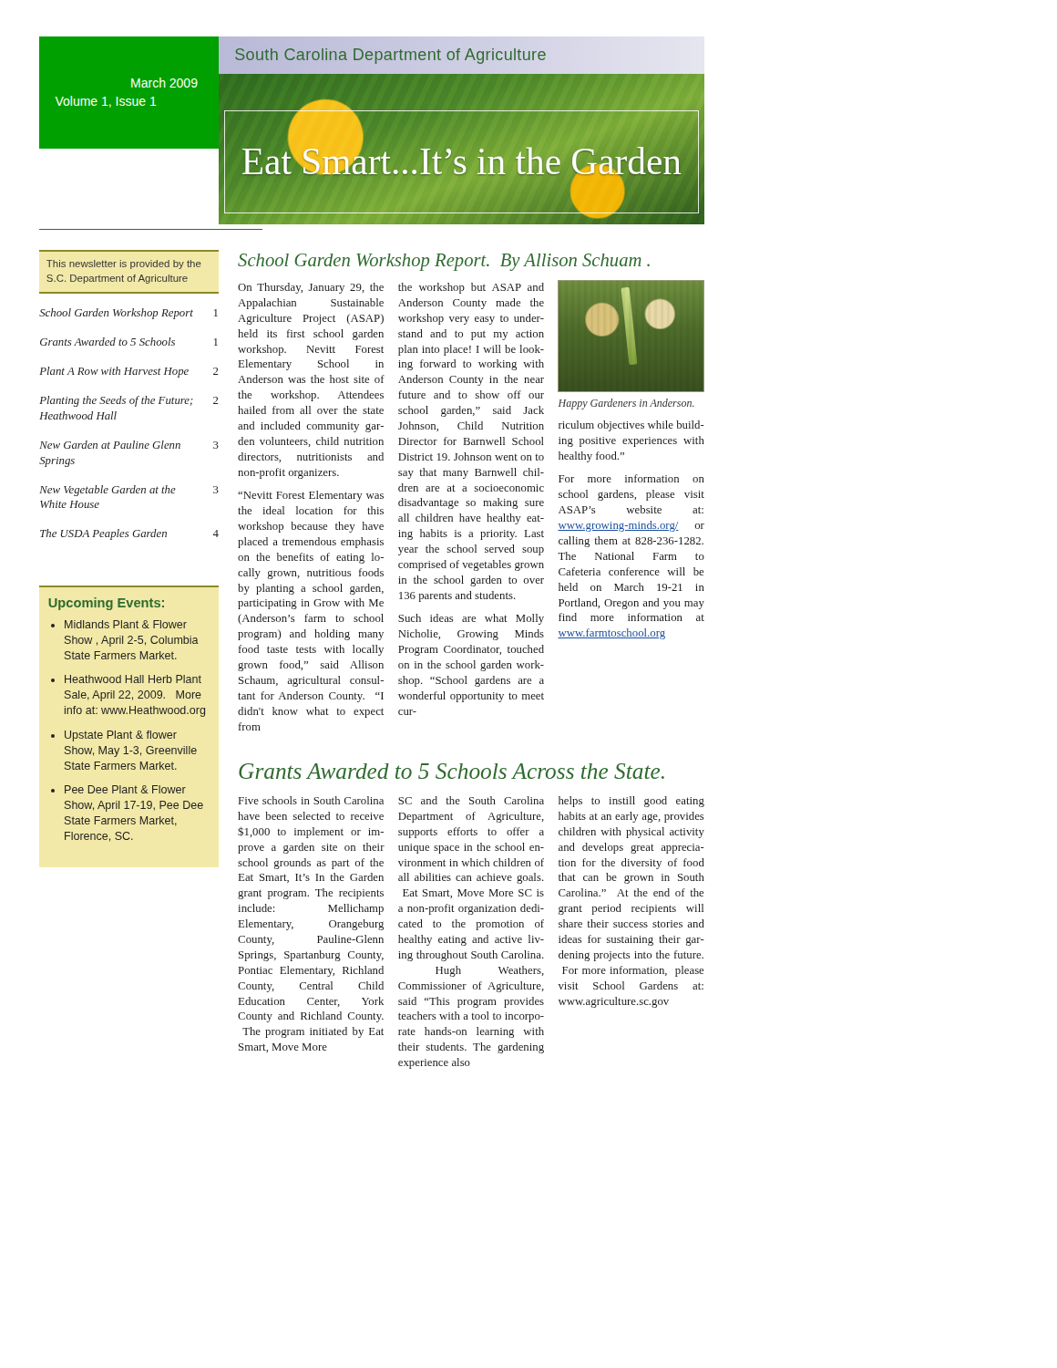March 2009
Volume 1, Issue 1
South Carolina Department of Agriculture
Eat Smart...It’s in the Garden
This newsletter is provided by the S.C. Department of Agriculture
School Garden Workshop Report 1
Grants Awarded to 5 Schools 1
Plant A Row with Harvest Hope 2
Planting the Seeds of the Future; Heathwood Hall 2
New Garden at Pauline Glenn Springs 3
New Vegetable Garden at the White House 3
The USDA Peaples Garden 4
Upcoming Events:
Midlands Plant & Flower Show , April 2-5, Columbia State Farmers Market.
Heathwood Hall Herb Plant Sale, April 22, 2009. More info at: www.Heathwood.org
Upstate Plant & flower Show, May 1-3, Greenville State Farmers Market.
Pee Dee Plant & Flower Show, April 17-19, Pee Dee State Farmers Market, Florence, SC.
School Garden Workshop Report. By Allison Schuam .
On Thursday, January 29, the Appalachian Sustainable Agriculture Project (ASAP) held its first school garden workshop. Nevitt Forest Elementary School in Anderson was the host site of the workshop. Attendees hailed from all over the state and included community garden volunteers, child nutrition directors, nutritionists and non-profit organizers.
“Nevitt Forest Elementary was the ideal location for this workshop because they have placed a tremendous emphasis on the benefits of eating locally grown, nutritious foods by planting a school garden, participating in Grow with Me (Anderson’s farm to school program) and holding many food taste tests with locally grown food,” said Allison Schaum, agricultural consultant for Anderson County. “I didn't know what to expect from
the workshop but ASAP and Anderson County made the workshop very easy to understand and to put my action plan into place! I will be looking forward to working with Anderson County in the near future and to show off our school garden,” said Jack Johnson, Child Nutrition Director for Barnwell School District 19. Johnson went on to say that many Barnwell children are at a socioeconomic disadvantage so making sure all children have healthy eating habits is a priority. Last year the school served soup comprised of vegetables grown in the school garden to over 136 parents and students.
Such ideas are what Molly Nicholie, Growing Minds Program Coordinator, touched on in the school garden workshop. “School gardens are a wonderful opportunity to meet cur-
Happy Gardeners in Anderson.
riculum objectives while building positive experiences with healthy food.”
For more information on school gardens, please visit ASAP’s website at: www.growing-minds.org/ or calling them at 828-236-1282. The National Farm to Cafeteria conference will be held on March 19-21 in Portland, Oregon and you may find more information at www.farmtoschool.org
Grants Awarded to 5 Schools Across the State.
Five schools in South Carolina have been selected to receive $1,000 to implement or improve a garden site on their school grounds as part of the Eat Smart, It’s In the Garden grant program. The recipients include: Mellichamp Elementary, Orangeburg County, Pauline-Glenn Springs, Spartanburg County, Pontiac Elementary, Richland County, Central Child Education Center, York County and Richland County. The program initiated by Eat Smart, Move More
SC and the South Carolina Department of Agriculture, supports efforts to offer a unique space in the school environment in which children of all abilities can achieve goals. Eat Smart, Move More SC is a non-profit organization dedicated to the promotion of healthy eating and active living throughout South Carolina. Hugh Weathers, Commissioner of Agriculture, said “This program provides teachers with a tool to incorporate hands-on learning with their students. The gardening experience also
helps to instill good eating habits at an early age, provides children with physical activity and develops great appreciation for the diversity of food that can be grown in South Carolina.” At the end of the grant period recipients will share their success stories and ideas for sustaining their gardening projects into the future. For more information, please visit School Gardens at: www.agriculture.sc.gov